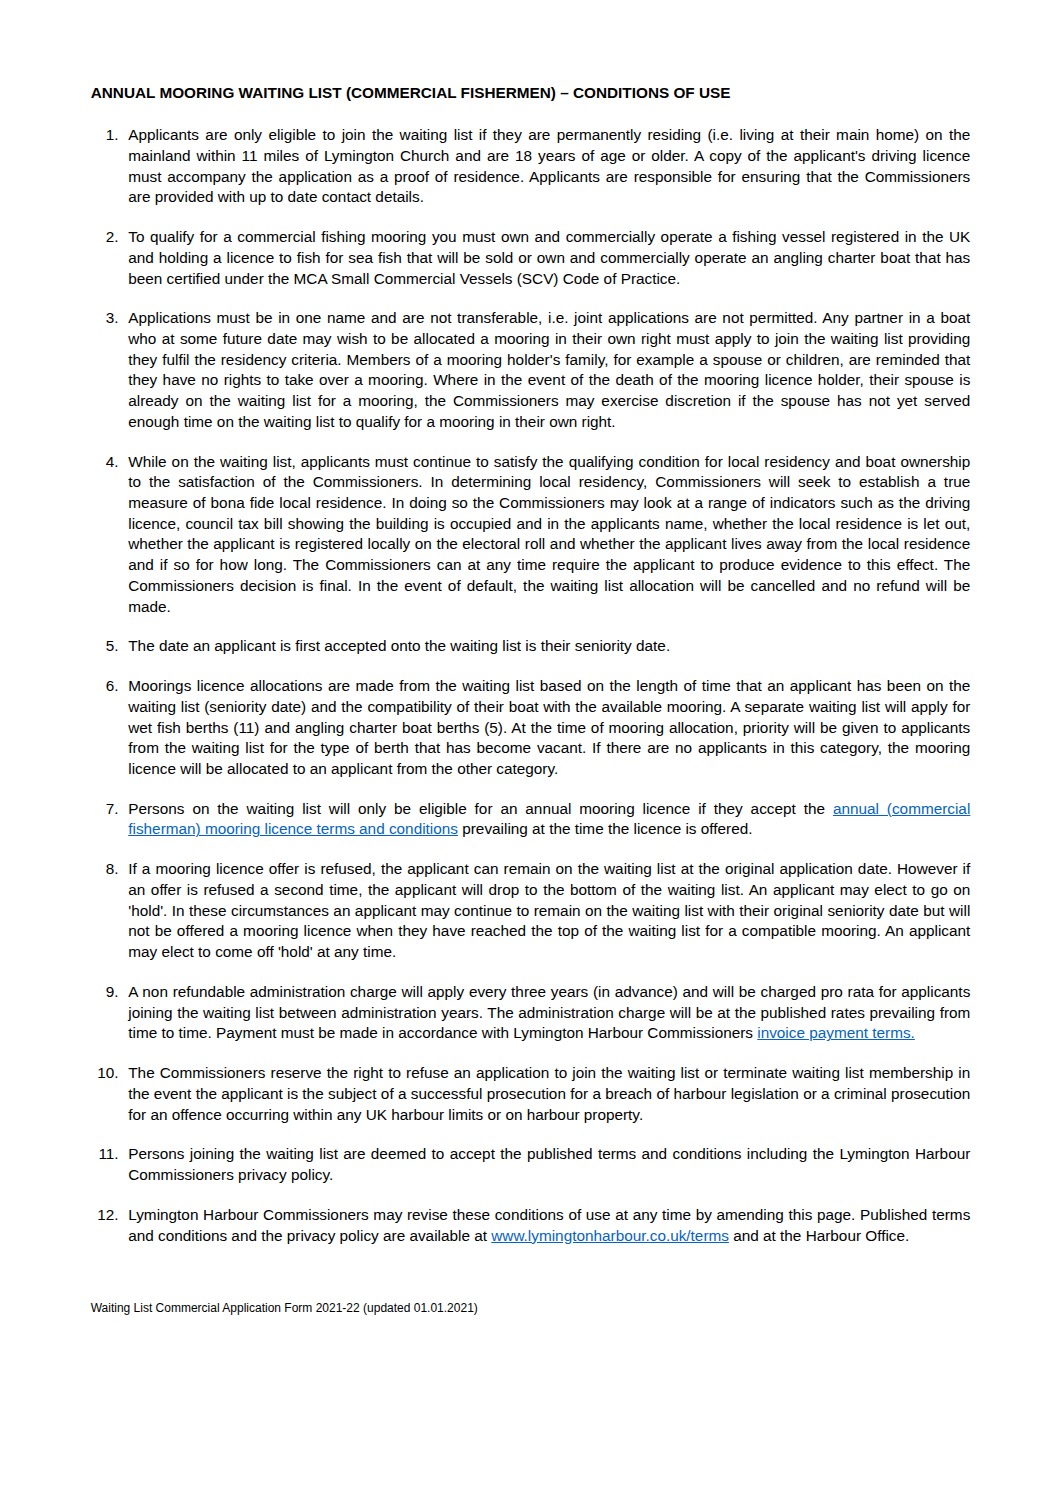Annual Mooring Waiting List (Commercial Fishermen) – Conditions of Use
Applicants are only eligible to join the waiting list if they are permanently residing (i.e. living at their main home) on the mainland within 11 miles of Lymington Church and are 18 years of age or older. A copy of the applicant's driving licence must accompany the application as a proof of residence. Applicants are responsible for ensuring that the Commissioners are provided with up to date contact details.
To qualify for a commercial fishing mooring you must own and commercially operate a fishing vessel registered in the UK and holding a licence to fish for sea fish that will be sold or own and commercially operate an angling charter boat that has been certified under the MCA Small Commercial Vessels (SCV) Code of Practice.
Applications must be in one name and are not transferable, i.e. joint applications are not permitted. Any partner in a boat who at some future date may wish to be allocated a mooring in their own right must apply to join the waiting list providing they fulfil the residency criteria. Members of a mooring holder's family, for example a spouse or children, are reminded that they have no rights to take over a mooring. Where in the event of the death of the mooring licence holder, their spouse is already on the waiting list for a mooring, the Commissioners may exercise discretion if the spouse has not yet served enough time on the waiting list to qualify for a mooring in their own right.
While on the waiting list, applicants must continue to satisfy the qualifying condition for local residency and boat ownership to the satisfaction of the Commissioners. In determining local residency, Commissioners will seek to establish a true measure of bona fide local residence. In doing so the Commissioners may look at a range of indicators such as the driving licence, council tax bill showing the building is occupied and in the applicants name, whether the local residence is let out, whether the applicant is registered locally on the electoral roll and whether the applicant lives away from the local residence and if so for how long. The Commissioners can at any time require the applicant to produce evidence to this effect. The Commissioners decision is final. In the event of default, the waiting list allocation will be cancelled and no refund will be made.
The date an applicant is first accepted onto the waiting list is their seniority date.
Moorings licence allocations are made from the waiting list based on the length of time that an applicant has been on the waiting list (seniority date) and the compatibility of their boat with the available mooring. A separate waiting list will apply for wet fish berths (11) and angling charter boat berths (5). At the time of mooring allocation, priority will be given to applicants from the waiting list for the type of berth that has become vacant. If there are no applicants in this category, the mooring licence will be allocated to an applicant from the other category.
Persons on the waiting list will only be eligible for an annual mooring licence if they accept the annual (commercial fisherman) mooring licence terms and conditions prevailing at the time the licence is offered.
If a mooring licence offer is refused, the applicant can remain on the waiting list at the original application date. However if an offer is refused a second time, the applicant will drop to the bottom of the waiting list. An applicant may elect to go on 'hold'. In these circumstances an applicant may continue to remain on the waiting list with their original seniority date but will not be offered a mooring licence when they have reached the top of the waiting list for a compatible mooring. An applicant may elect to come off 'hold' at any time.
A non refundable administration charge will apply every three years (in advance) and will be charged pro rata for applicants joining the waiting list between administration years. The administration charge will be at the published rates prevailing from time to time. Payment must be made in accordance with Lymington Harbour Commissioners invoice payment terms.
The Commissioners reserve the right to refuse an application to join the waiting list or terminate waiting list membership in the event the applicant is the subject of a successful prosecution for a breach of harbour legislation or a criminal prosecution for an offence occurring within any UK harbour limits or on harbour property.
Persons joining the waiting list are deemed to accept the published terms and conditions including the Lymington Harbour Commissioners privacy policy.
Lymington Harbour Commissioners may revise these conditions of use at any time by amending this page. Published terms and conditions and the privacy policy are available at www.lymingtonharbour.co.uk/terms and at the Harbour Office.
Waiting List Commercial Application Form 2021-22 (updated 01.01.2021)